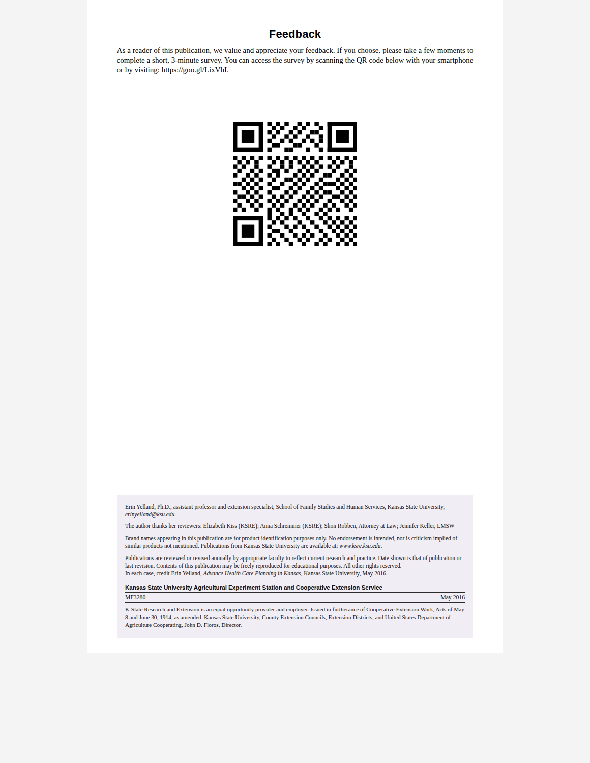Feedback
As a reader of this publication, we value and appreciate your feedback. If you choose, please take a few moments to complete a short, 3-minute survey. You can access the survey by scanning the QR code below with your smartphone or by visiting: https://goo.gl/LixVhI.
Erin Yelland, Ph.D., assistant professor and extension specialist, School of Family Studies and Human Services, Kansas State University, erinyelland@ksu.edu.
The author thanks her reviewers: Elizabeth Kiss (KSRE); Anna Schremmer (KSRE); Shon Robben, Attorney at Law; Jennifer Keller, LMSW
Brand names appearing in this publication are for product identification purposes only. No endorsement is intended, nor is criticism implied of similar products not mentioned. Publications from Kansas State University are available at: www.ksre.ksu.edu.
Publications are reviewed or revised annually by appropriate faculty to reflect current research and practice. Date shown is that of publication or last revision. Contents of this publication may be freely reproduced for educational purposes. All other rights reserved.
In each case, credit Erin Yelland, Advance Health Care Planning in Kansas, Kansas State University, May 2016.
Kansas State University Agricultural Experiment Station and Cooperative Extension Service
MF3280 May 2016
K-State Research and Extension is an equal opportunity provider and employer. Issued in furtherance of Cooperative Extension Work, Acts of May 8 and June 30, 1914, as amended. Kansas State University, County Extension Councils, Extension Districts, and United States Department of Agriculture Cooperating, John D. Floros, Director.